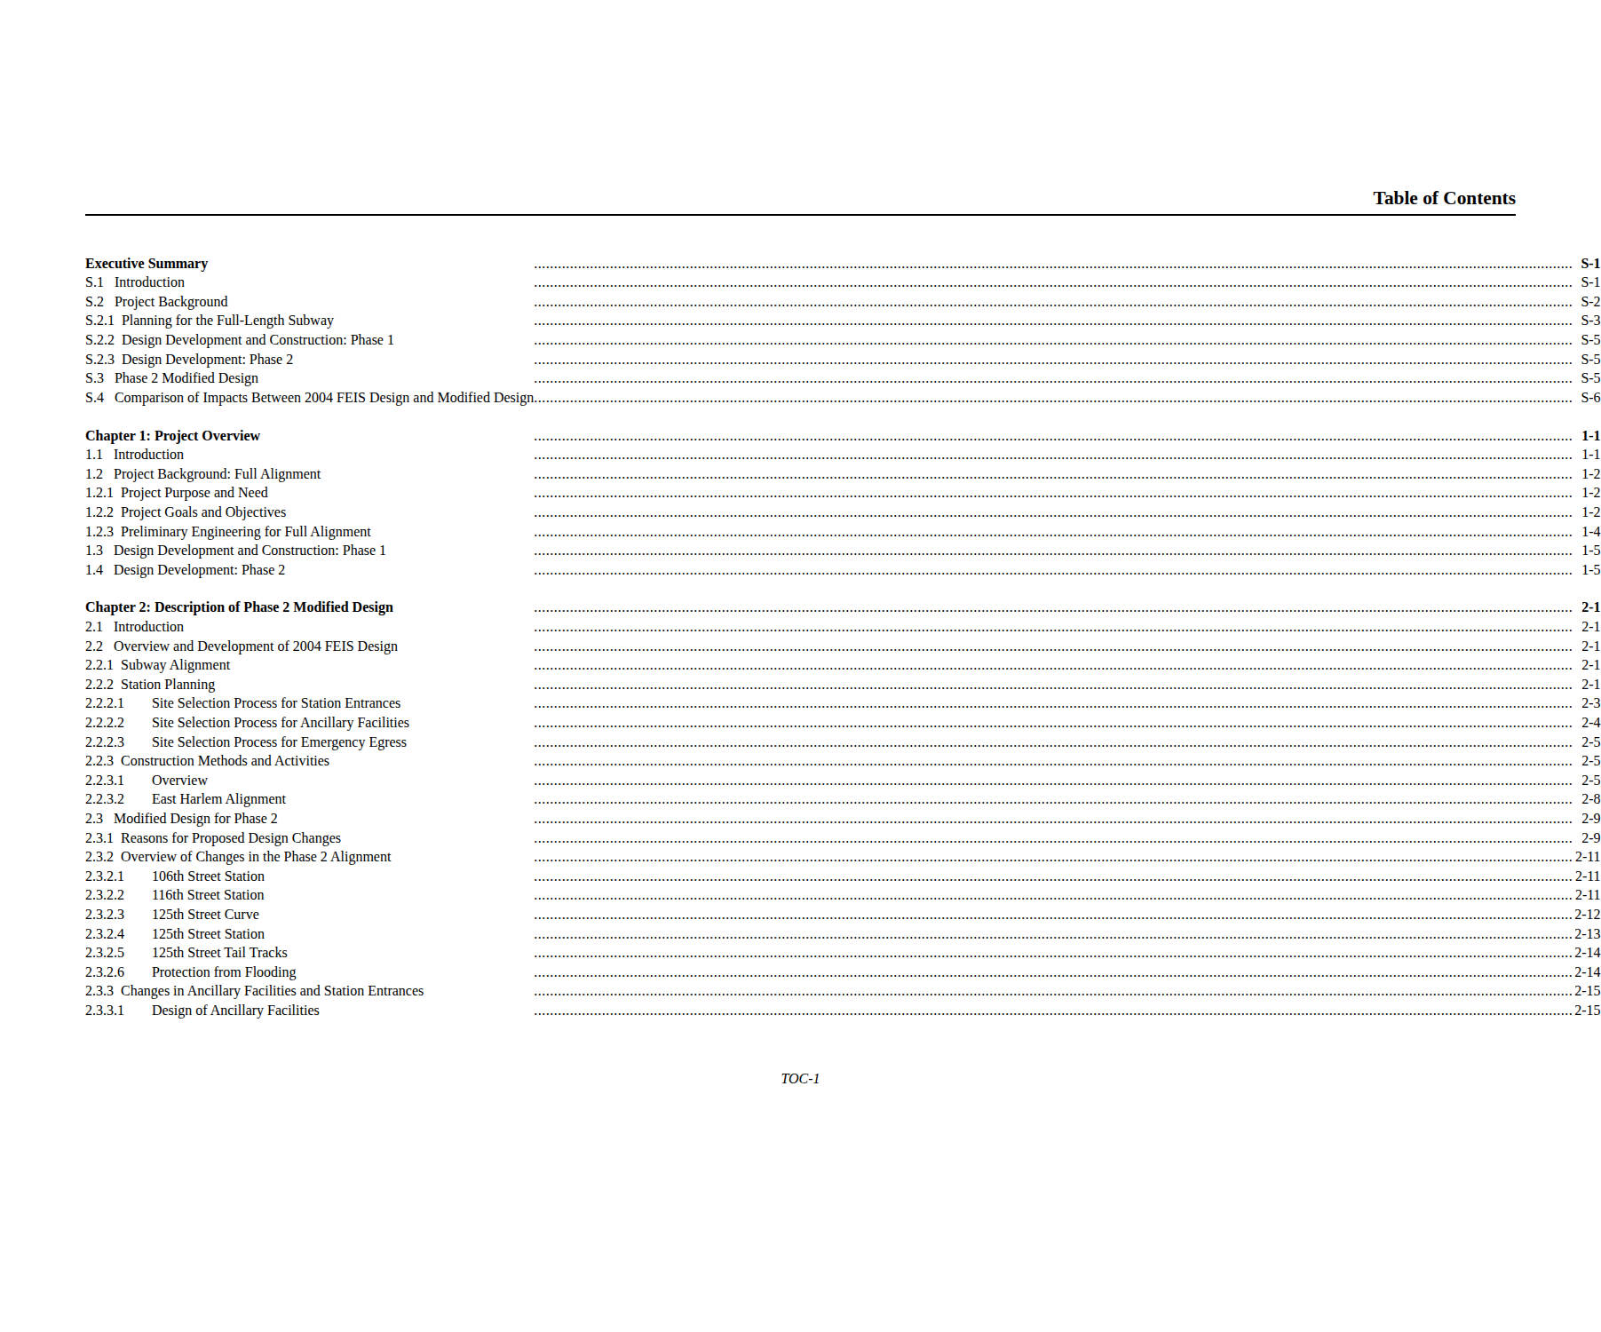Table of Contents
| Executive Summary | | S-1 |
| S.1 Introduction | | S-1 |
| S.2 Project Background | | S-2 |
| S.2.1 Planning for the Full-Length Subway | | S-3 |
| S.2.2 Design Development and Construction: Phase 1 | | S-5 |
| S.2.3 Design Development: Phase 2 | | S-5 |
| S.3 Phase 2 Modified Design | | S-5 |
| S.4 Comparison of Impacts Between 2004 FEIS Design and Modified Design | | S-6 |
| Chapter 1: Project Overview | | 1-1 |
| 1.1 Introduction | | 1-1 |
| 1.2 Project Background: Full Alignment | | 1-2 |
| 1.2.1 Project Purpose and Need | | 1-2 |
| 1.2.2 Project Goals and Objectives | | 1-2 |
| 1.2.3 Preliminary Engineering for Full Alignment | | 1-4 |
| 1.3 Design Development and Construction: Phase 1 | | 1-5 |
| 1.4 Design Development: Phase 2 | | 1-5 |
| Chapter 2: Description of Phase 2 Modified Design | | 2-1 |
| 2.1 Introduction | | 2-1 |
| 2.2 Overview and Development of 2004 FEIS Design | | 2-1 |
| 2.2.1 Subway Alignment | | 2-1 |
| 2.2.2 Station Planning | | 2-1 |
| 2.2.2.1 Site Selection Process for Station Entrances | | 2-3 |
| 2.2.2.2 Site Selection Process for Ancillary Facilities | | 2-4 |
| 2.2.2.3 Site Selection Process for Emergency Egress | | 2-5 |
| 2.2.3 Construction Methods and Activities | | 2-5 |
| 2.2.3.1 Overview | | 2-5 |
| 2.2.3.2 East Harlem Alignment | | 2-8 |
| 2.3 Modified Design for Phase 2 | | 2-9 |
| 2.3.1 Reasons for Proposed Design Changes | | 2-9 |
| 2.3.2 Overview of Changes in the Phase 2 Alignment | | 2-11 |
| 2.3.2.1 106th Street Station | | 2-11 |
| 2.3.2.2 116th Street Station | | 2-11 |
| 2.3.2.3 125th Street Curve | | 2-12 |
| 2.3.2.4 125th Street Station | | 2-13 |
| 2.3.2.5 125th Street Tail Tracks | | 2-14 |
| 2.3.2.6 Protection from Flooding | | 2-14 |
| 2.3.3 Changes in Ancillary Facilities and Station Entrances | | 2-15 |
| 2.3.3.1 Design of Ancillary Facilities | | 2-15 |
TOC-1